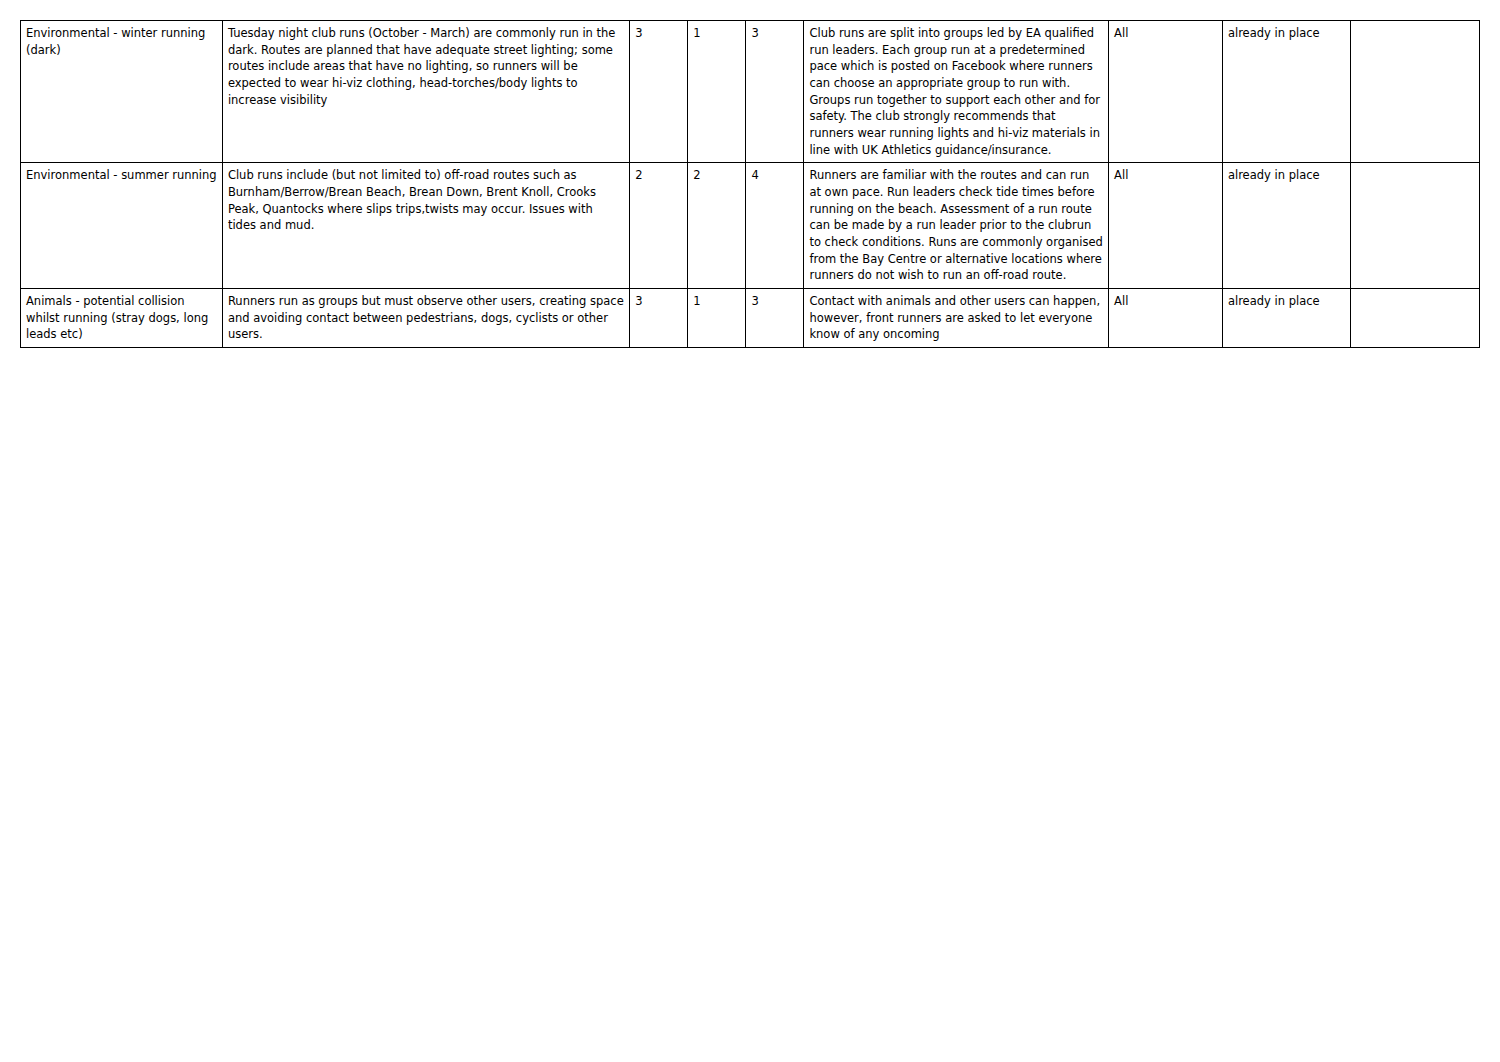| Environmental - winter running (dark) | Tuesday night club runs (October - March) are commonly run in the dark. Routes are planned that have adequate street lighting; some routes include areas that have no lighting, so runners will be expected to wear hi-viz clothing, head-torches/body lights to increase visibility | 3 | 1 | 3 | Club runs are split into groups led by EA qualified run leaders. Each group run at a predetermined pace which is posted on Facebook where runners can choose an appropriate group to run with. Groups run together to support each other and for safety. The club strongly recommends that runners wear running lights and hi-viz materials in line with UK Athletics guidance/insurance. | All | already in place | |
| Environmental - summer running | Club runs include (but not limited to) off-road routes such as Burnham/Berrow/Brean Beach, Brean Down, Brent Knoll, Crooks Peak, Quantocks where slips trips,twists may occur. Issues with tides and mud. | 2 | 2 | 4 | Runners are familiar with the routes and can run at own pace. Run leaders check tide times before running on the beach. Assessment of a run route can be made by a run leader prior to the clubrun to check conditions. Runs are commonly organised from the Bay Centre or alternative locations where runners do not wish to run an off-road route. | All | already in place | |
| Animals - potential collision whilst running (stray dogs, long leads etc) | Runners run as groups but must observe other users, creating space and avoiding contact between pedestrians, dogs, cyclists or other users. | 3 | 1 | 3 | Contact with animals and other users can happen, however, front runners are asked to let everyone know of any oncoming | All | already in place | |